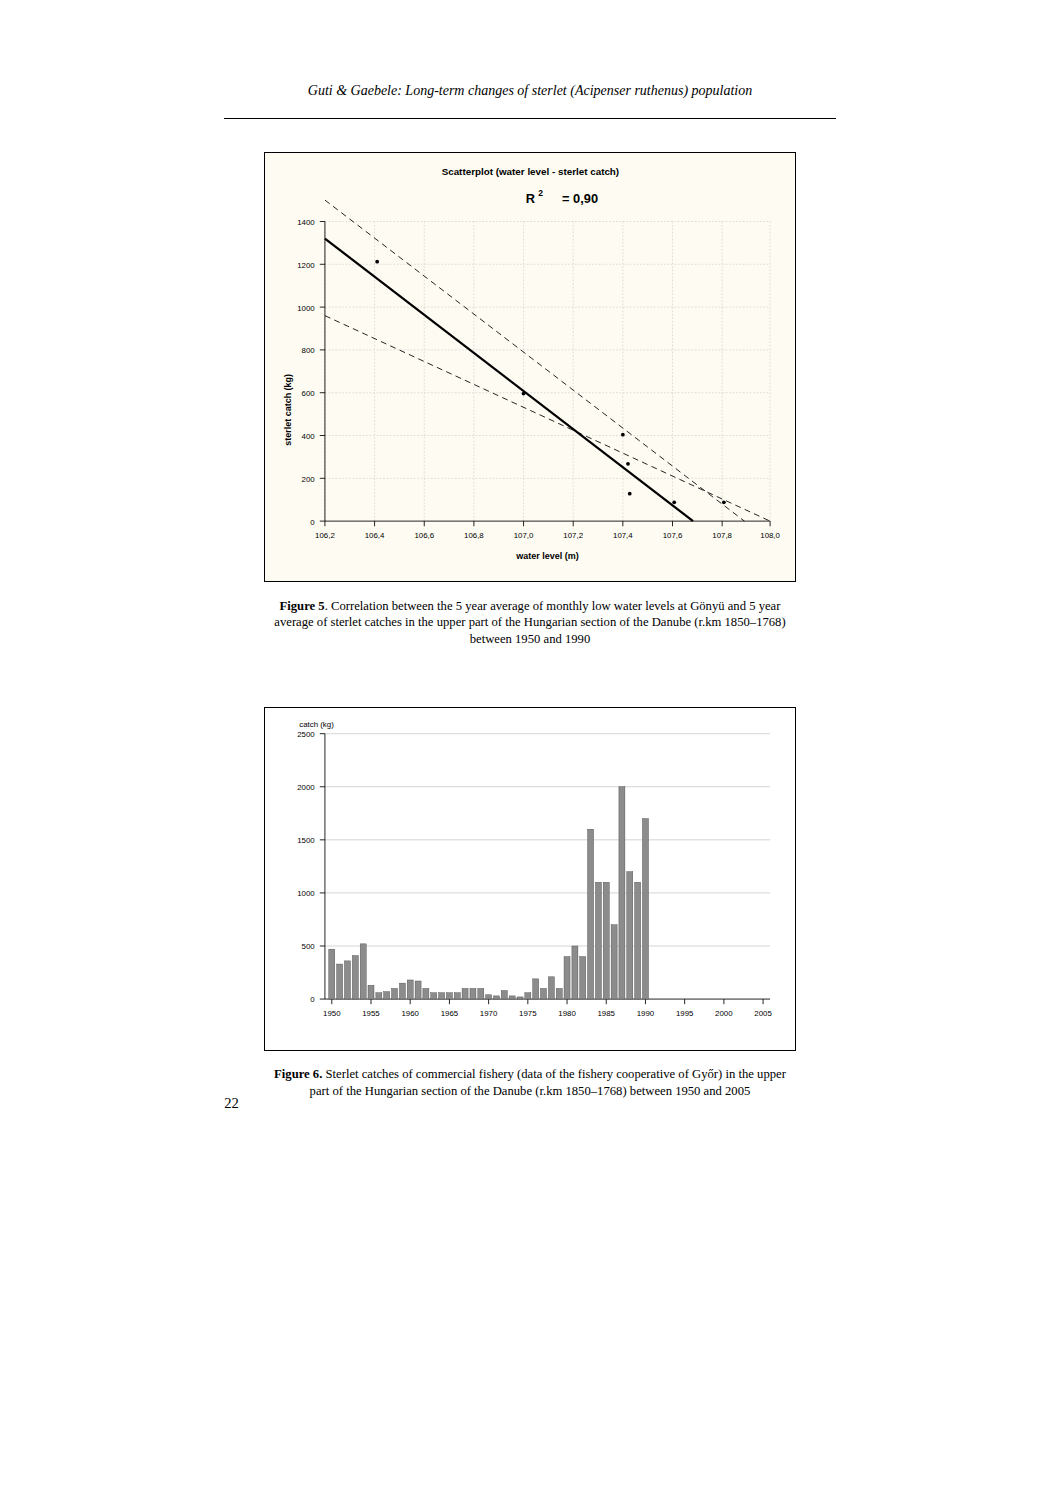Guti & Gaebele: Long-term changes of sterlet (Acipenser ruthenus) population
Scatterplot (water level - sterlet catch) R 2 = 0,90 1400 1200 1000 800 600 400 200 0 106,2 106,4 106,6 106,8 107,0 107,2 107,4 107,6 107,8 108,0 water level (m) sterlet catch (kg)
Figure 5. Correlation between the 5 year average of monthly low water levels at Gönyü and 5 year average of sterlet catches in the upper part of the Hungarian section of the Danube (r.km 1850–1768) between 1950 and 1990
catch (kg) 2500 2000 1500 1000 500 0 1950 1955 1960 1965 1970 1975 1980 1985 1990 1995 2000 2005
Figure 6. Sterlet catches of commercial fishery (data of the fishery cooperative of Győr) in the upper part of the Hungarian section of the Danube (r.km 1850–1768) between 1950 and 2005
22